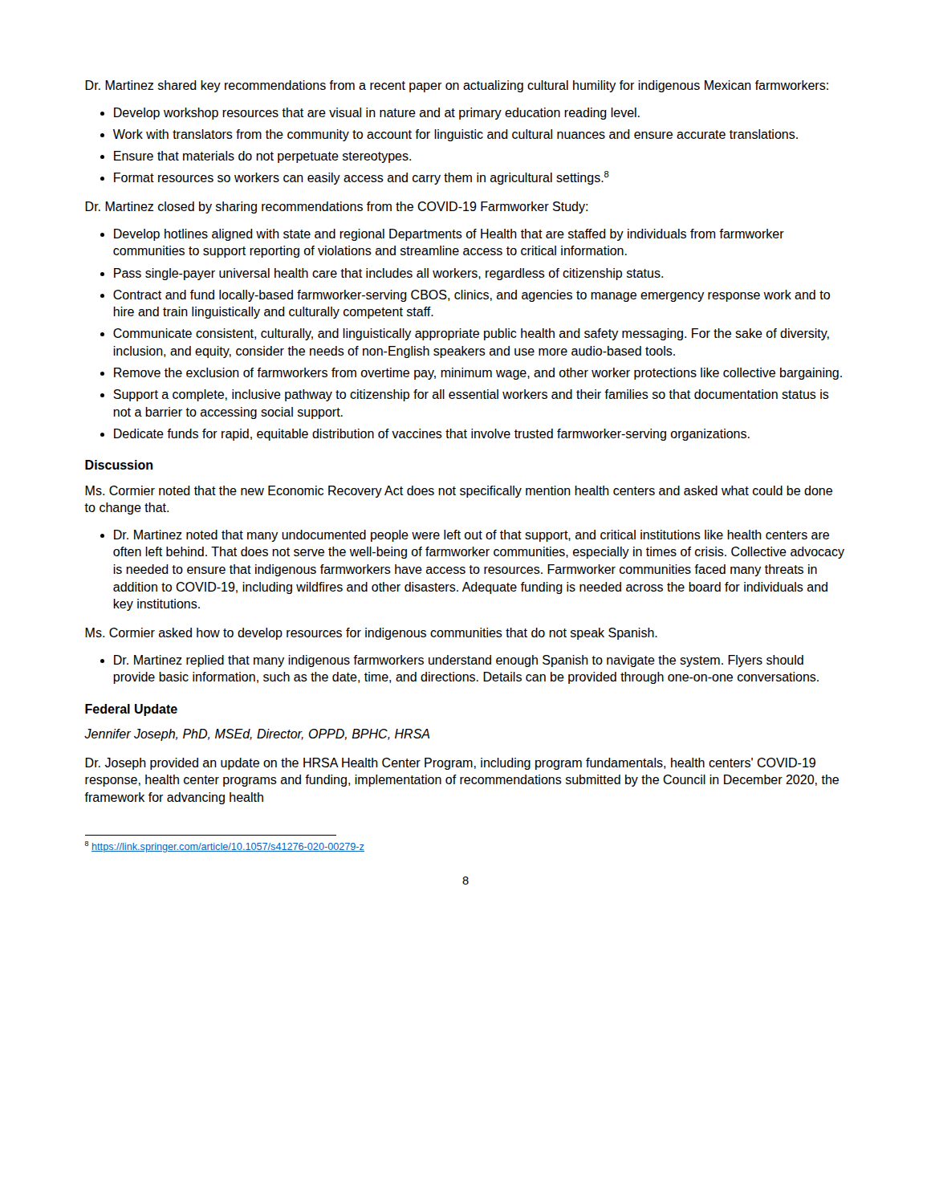Dr. Martinez shared key recommendations from a recent paper on actualizing cultural humility for indigenous Mexican farmworkers:
Develop workshop resources that are visual in nature and at primary education reading level.
Work with translators from the community to account for linguistic and cultural nuances and ensure accurate translations.
Ensure that materials do not perpetuate stereotypes.
Format resources so workers can easily access and carry them in agricultural settings.8
Dr. Martinez closed by sharing recommendations from the COVID-19 Farmworker Study:
Develop hotlines aligned with state and regional Departments of Health that are staffed by individuals from farmworker communities to support reporting of violations and streamline access to critical information.
Pass single-payer universal health care that includes all workers, regardless of citizenship status.
Contract and fund locally-based farmworker-serving CBOS, clinics, and agencies to manage emergency response work and to hire and train linguistically and culturally competent staff.
Communicate consistent, culturally, and linguistically appropriate public health and safety messaging. For the sake of diversity, inclusion, and equity, consider the needs of non-English speakers and use more audio-based tools.
Remove the exclusion of farmworkers from overtime pay, minimum wage, and other worker protections like collective bargaining.
Support a complete, inclusive pathway to citizenship for all essential workers and their families so that documentation status is not a barrier to accessing social support.
Dedicate funds for rapid, equitable distribution of vaccines that involve trusted farmworker-serving organizations.
Discussion
Ms. Cormier noted that the new Economic Recovery Act does not specifically mention health centers and asked what could be done to change that.
Dr. Martinez noted that many undocumented people were left out of that support, and critical institutions like health centers are often left behind. That does not serve the well-being of farmworker communities, especially in times of crisis. Collective advocacy is needed to ensure that indigenous farmworkers have access to resources. Farmworker communities faced many threats in addition to COVID-19, including wildfires and other disasters. Adequate funding is needed across the board for individuals and key institutions.
Ms. Cormier asked how to develop resources for indigenous communities that do not speak Spanish.
Dr. Martinez replied that many indigenous farmworkers understand enough Spanish to navigate the system. Flyers should provide basic information, such as the date, time, and directions. Details can be provided through one-on-one conversations.
Federal Update
Jennifer Joseph, PhD, MSEd, Director, OPPD, BPHC, HRSA
Dr. Joseph provided an update on the HRSA Health Center Program, including program fundamentals, health centers' COVID-19 response, health center programs and funding, implementation of recommendations submitted by the Council in December 2020, the framework for advancing health
8 https://link.springer.com/article/10.1057/s41276-020-00279-z
8